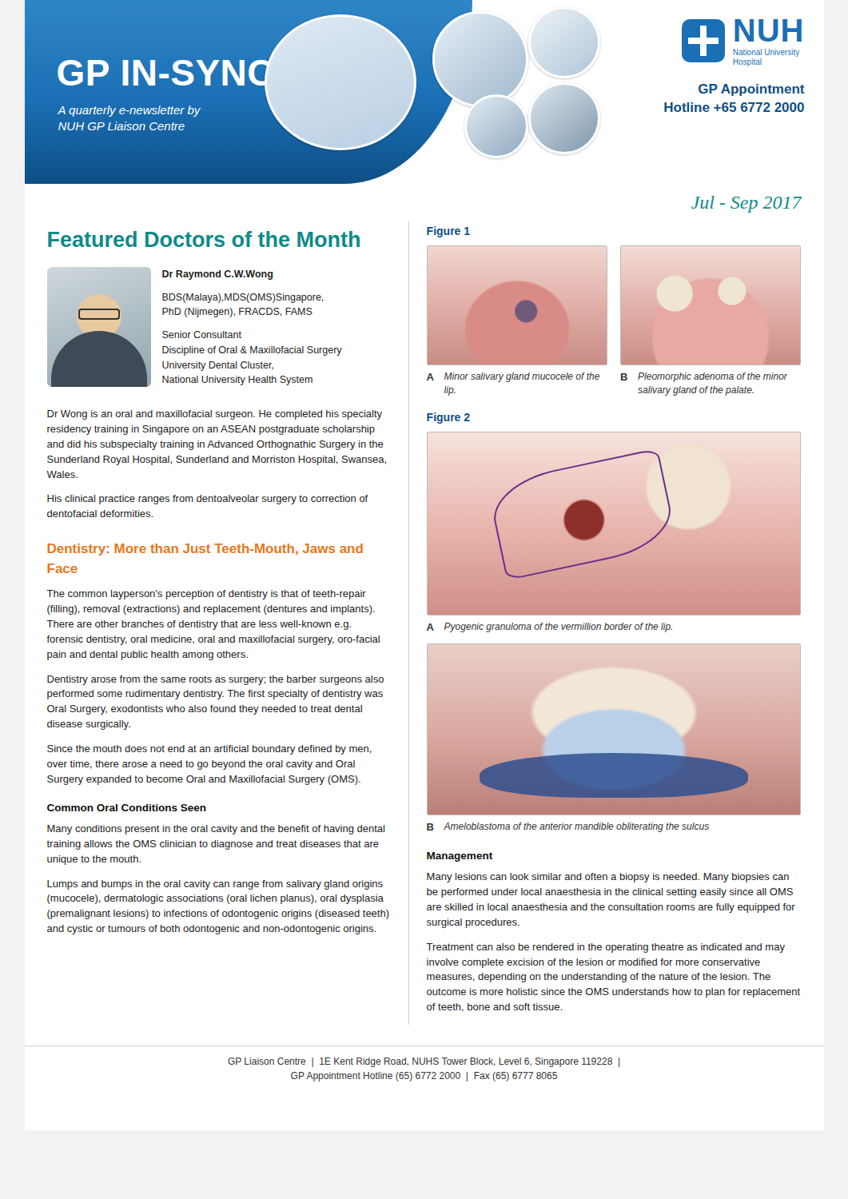GP IN-SYNC
A quarterly e-newsletter by
NUH GP Liaison Centre
NUH
National University
Hospital
GP Appointment
Hotline +65 6772 2000
Jul - Sep 2017
Featured Doctors of the Month
Dr Raymond C.W.Wong
BDS(Malaya),MDS(OMS)Singapore,
PhD (Nijmegen), FRACDS, FAMS
Senior Consultant
Discipline of Oral & Maxillofacial Surgery
University Dental Cluster,
National University Health System
Dr Wong is an oral and maxillofacial surgeon. He completed his specialty residency training in Singapore on an ASEAN postgraduate scholarship and did his subspecialty training in Advanced Orthognathic Surgery in the Sunderland Royal Hospital, Sunderland and Morriston Hospital, Swansea, Wales.
His clinical practice ranges from dentoalveolar surgery to correction of dentofacial deformities.
Dentistry: More than Just Teeth-Mouth, Jaws and Face
The common layperson's perception of dentistry is that of teeth-repair (filling), removal (extractions) and replacement (dentures and implants). There are other branches of dentistry that are less well-known e.g. forensic dentistry, oral medicine, oral and maxillofacial surgery, oro-facial pain and dental public health among others.
Dentistry arose from the same roots as surgery; the barber surgeons also performed some rudimentary dentistry. The first specialty of dentistry was Oral Surgery, exodontists who also found they needed to treat dental disease surgically.
Since the mouth does not end at an artificial boundary defined by men, over time, there arose a need to go beyond the oral cavity and Oral Surgery expanded to become Oral and Maxillofacial Surgery (OMS).
Common Oral Conditions Seen
Many conditions present in the oral cavity and the benefit of having dental training allows the OMS clinician to diagnose and treat diseases that are unique to the mouth.
Lumps and bumps in the oral cavity can range from salivary gland origins (mucocele), dermatologic associations (oral lichen planus), oral dysplasia (premalignant lesions) to infections of odontogenic origins (diseased teeth) and cystic or tumours of both odontogenic and non-odontogenic origins.
Figure 1
AMinor salivary gland mucocele of the lip.
BPleomorphic adenoma of the minor salivary gland of the palate.
Figure 2
APyogenic granuloma of the vermillion border of the lip.
BAmeloblastoma of the anterior mandible obliterating the sulcus
Management
Many lesions can look similar and often a biopsy is needed. Many biopsies can be performed under local anaesthesia in the clinical setting easily since all OMS are skilled in local anaesthesia and the consultation rooms are fully equipped for surgical procedures.
Treatment can also be rendered in the operating theatre as indicated and may involve complete excision of the lesion or modified for more conservative measures, depending on the understanding of the nature of the lesion. The outcome is more holistic since the OMS understands how to plan for replacement of teeth, bone and soft tissue.
GP Liaison Centre | 1E Kent Ridge Road, NUHS Tower Block, Level 6, Singapore 119228 |
GP Appointment Hotline (65) 6772 2000 | Fax (65) 6777 8065